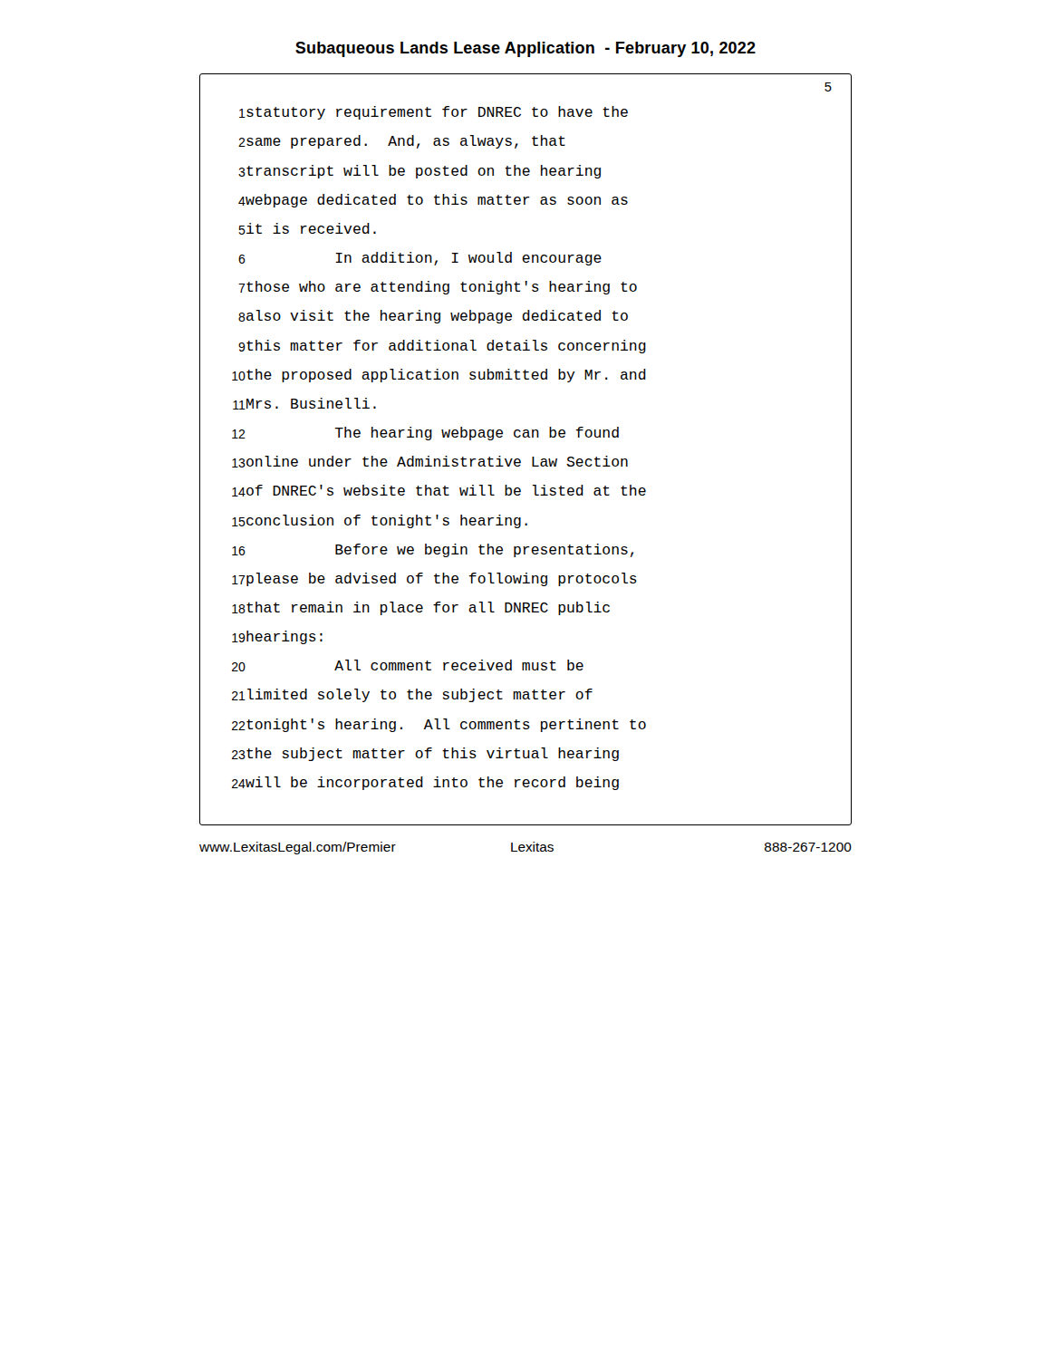Subaqueous Lands Lease Application - February 10, 2022
5
| 1 | statutory requirement for DNREC to have the |
| 2 | same prepared. And, as always, that |
| 3 | transcript will be posted on the hearing |
| 4 | webpage dedicated to this matter as soon as |
| 5 | it is received. |
| 6 | In addition, I would encourage |
| 7 | those who are attending tonight's hearing to |
| 8 | also visit the hearing webpage dedicated to |
| 9 | this matter for additional details concerning |
| 10 | the proposed application submitted by Mr. and |
| 11 | Mrs. Businelli. |
| 12 | The hearing webpage can be found |
| 13 | online under the Administrative Law Section |
| 14 | of DNREC's website that will be listed at the |
| 15 | conclusion of tonight's hearing. |
| 16 | Before we begin the presentations, |
| 17 | please be advised of the following protocols |
| 18 | that remain in place for all DNREC public |
| 19 | hearings: |
| 20 | All comment received must be |
| 21 | limited solely to the subject matter of |
| 22 | tonight's hearing. All comments pertinent to |
| 23 | the subject matter of this virtual hearing |
| 24 | will be incorporated into the record being |
www.LexitasLegal.com/Premier
Lexitas
888-267-1200